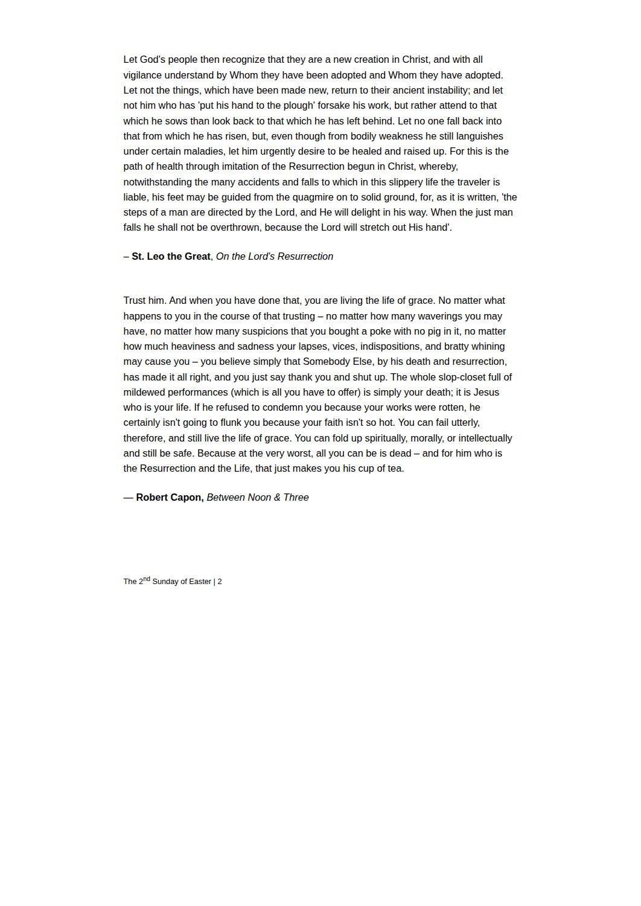Let God's people then recognize that they are a new creation in Christ, and with all vigilance understand by Whom they have been adopted and Whom they have adopted. Let not the things, which have been made new, return to their ancient instability; and let not him who has 'put his hand to the plough' forsake his work, but rather attend to that which he sows than look back to that which he has left behind. Let no one fall back into that from which he has risen, but, even though from bodily weakness he still languishes under certain maladies, let him urgently desire to be healed and raised up. For this is the path of health through imitation of the Resurrection begun in Christ, whereby, notwithstanding the many accidents and falls to which in this slippery life the traveler is liable, his feet may be guided from the quagmire on to solid ground, for, as it is written, 'the steps of a man are directed by the Lord, and He will delight in his way. When the just man falls he shall not be overthrown, because the Lord will stretch out His hand'.
– St. Leo the Great, On the Lord's Resurrection
Trust him. And when you have done that, you are living the life of grace. No matter what happens to you in the course of that trusting – no matter how many waverings you may have, no matter how many suspicions that you bought a poke with no pig in it, no matter how much heaviness and sadness your lapses, vices, indispositions, and bratty whining may cause you – you believe simply that Somebody Else, by his death and resurrection, has made it all right, and you just say thank you and shut up. The whole slop-closet full of mildewed performances (which is all you have to offer) is simply your death; it is Jesus who is your life. If he refused to condemn you because your works were rotten, he certainly isn't going to flunk you because your faith isn't so hot. You can fail utterly, therefore, and still live the life of grace. You can fold up spiritually, morally, or intellectually and still be safe. Because at the very worst, all you can be is dead – and for him who is the Resurrection and the Life, that just makes you his cup of tea.
— Robert Capon, Between Noon & Three
The 2nd Sunday of Easter | 2